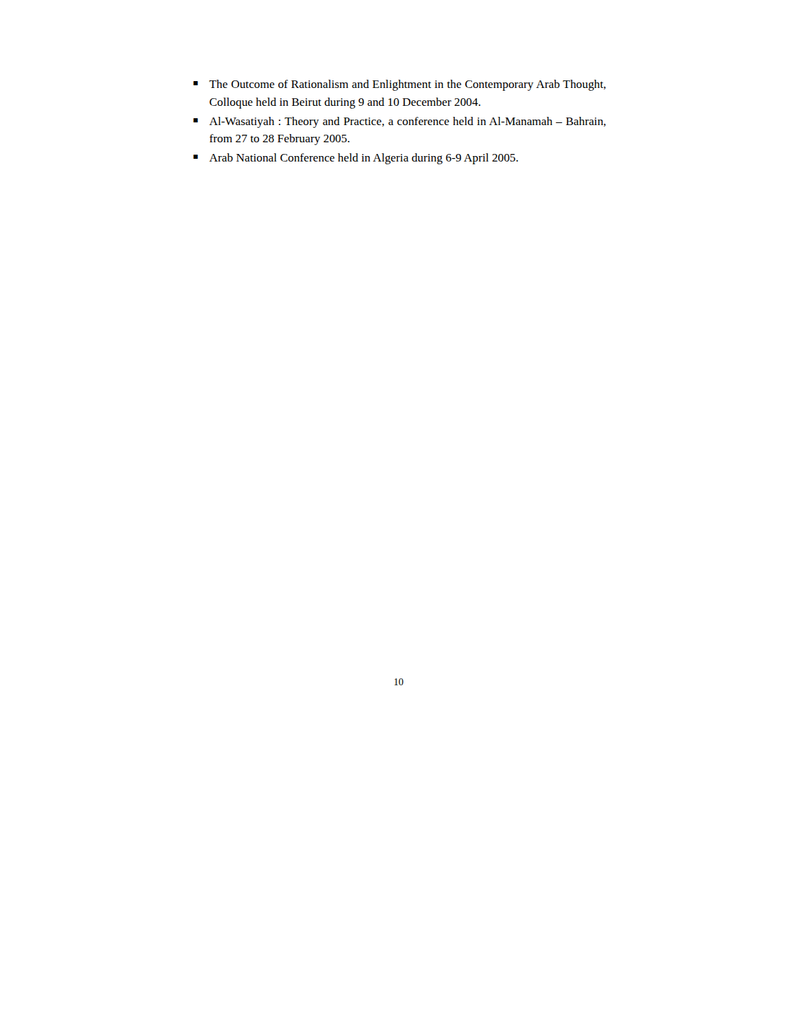The Outcome of Rationalism and Enlightment in the Contemporary Arab Thought, Colloque held in Beirut during 9 and 10 December 2004.
Al-Wasatiyah : Theory and Practice, a conference held in Al-Manamah – Bahrain, from 27 to 28 February 2005.
Arab National Conference held in Algeria during 6-9 April 2005.
10